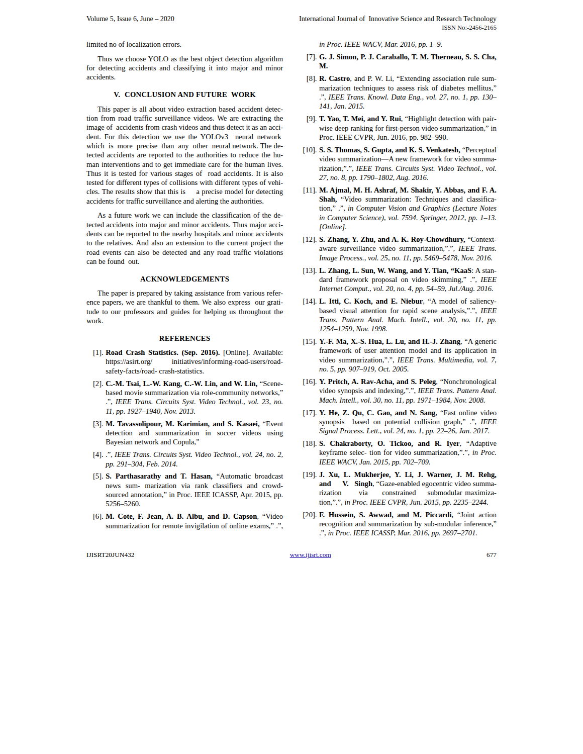Volume 5, Issue 6, June – 2020
International Journal of Innovative Science and Research Technology
ISSN No:-2456-2165
limited no of localization errors.
Thus we choose YOLO as the best object detection algorithm for detecting accidents and classifying it into major and minor accidents.
V. CONCLUSION AND FUTURE WORK
This paper is all about video extraction based accident detection from road traffic surveillance videos. We are extracting the image of accidents from crash videos and thus detect it as an accident. For this detection we use the YOLOv3 neural network which is more precise than any other neural network. The detected accidents are reported to the authorities to reduce the human interventions and to get immediate care for the human lives. Thus it is tested for various stages of road accidents. It is also tested for different types of collisions with different types of vehicles. The results show that this is a precise model for detecting accidents for traffic surveillance and alerting the authorities.
As a future work we can include the classification of the detected accidents into major and minor accidents. Thus major accidents can be reported to the nearby hospitals and minor accidents to the relatives. And also an extension to the current project the road events can also be detected and any road traffic violations can be found out.
ACKNOWLEDGEMENTS
The paper is prepared by taking assistance from various reference papers, we are thankful to them. We also express our gratitude to our professors and guides for helping us throughout the work.
REFERENCES
Road Crash Statistics. (Sep. 2016). [Online]. Available: https://asirt.org/ initiatives/informing-road-users/road-safety-facts/road- crash-statistics.
C.-M. Tsai, L.-W. Kang, C.-W. Lin, and W. Lin, “Scene-based movie summarization via role-community networks,” .”, IEEE Trans. Circuits Syst. Video Technol., vol. 23, no. 11, pp. 1927–1940, Nov. 2013.
M. Tavassolipour, M. Karimian, and S. Kasaei, “Event detection and summarization in soccer videos using Bayesian network and Copula,”
.”, IEEE Trans. Circuits Syst. Video Technol., vol. 24, no. 2, pp. 291–304, Feb. 2014.
S. Parthasarathy and T. Hasan, “Automatic broadcast news sum- marization via rank classifiers and crowdsourced annotation,” in Proc. IEEE ICASSP, Apr. 2015, pp. 5256–5260.
M. Cote, F. Jean, A. B. Albu, and D. Capson, “Video summarization for remote invigilation of online exams,” .”, in Proc. IEEE WACV, Mar. 2016, pp. 1–9.
G. J. Simon, P. J. Caraballo, T. M. Therneau, S. S. Cha, M.
R. Castro, and P. W. Li, “Extending association rule summarization techniques to assess risk of diabetes mellitus,” .”, IEEE Trans. Knowl. Data Eng., vol. 27, no. 1, pp. 130–141, Jan. 2015.
T. Yao, T. Mei, and Y. Rui, “Highlight detection with pairwise deep ranking for first-person video summarization,” in Proc. IEEE CVPR, Jun. 2016, pp. 982–990.
S. S. Thomas, S. Gupta, and K. S. Venkatesh, “Perceptual video summarization—A new framework for video summarization,”.”, IEEE Trans. Circuits Syst. Video Technol., vol. 27, no. 8, pp. 1790–1802, Aug. 2016.
M. Ajmal, M. H. Ashraf, M. Shakir, Y. Abbas, and F. A. Shah, “Video summarization: Techniques and classification,” .”, in Computer Vision and Graphics (Lecture Notes in Computer Science), vol. 7594. Springer, 2012, pp. 1–13. [Online].
S. Zhang, Y. Zhu, and A. K. Roy-Chowdhury, “Context-aware surveillance video summarization,”.”, IEEE Trans. Image Process., vol. 25, no. 11, pp. 5469–5478, Nov. 2016.
L. Zhang, L. Sun, W. Wang, and Y. Tian, “KaaS: A standard framework proposal on video skimming,” .”, IEEE Internet Comput., vol. 20, no. 4, pp. 54–59, Jul./Aug. 2016.
L. Itti, C. Koch, and E. Niebur, “A model of saliency-based visual attention for rapid scene analysis,”.”, IEEE Trans. Pattern Anal. Mach. Intell., vol. 20, no. 11, pp. 1254–1259, Nov. 1998.
Y.-F. Ma, X.-S. Hua, L. Lu, and H.-J. Zhang, “A generic framework of user attention model and its application in video summarization,”.”, IEEE Trans. Multimedia, vol. 7, no. 5, pp. 907–919, Oct. 2005.
Y. Pritch, A. Rav-Acha, and S. Peleg, “Nonchronological video synopsis and indexing,”.”, IEEE Trans. Pattern Anal. Mach. Intell., vol. 30, no. 11, pp. 1971–1984, Nov. 2008.
Y. He, Z. Qu, C. Gao, and N. Sang, “Fast online video synopsis based on potential collision graph,” .”, IEEE Signal Process. Lett., vol. 24, no. 1, pp. 22–26, Jan. 2017.
S. Chakraborty, O. Tickoo, and R. Iyer, “Adaptive keyframe selec- tion for video summarization,”.”, in Proc. IEEE WACV, Jan. 2015, pp. 702–709.
J. Xu, L. Mukherjee, Y. Li, J. Warner, J. M. Rehg, and V. Singh, “Gaze-enabled egocentric video summarization via constrained submodular maximization,”.”, in Proc. IEEE CVPR, Jun. 2015, pp. 2235–2244.
F. Hussein, S. Awwad, and M. Piccardi, “Joint action recognition and summarization by sub-modular inference,” .”, in Proc. IEEE ICASSP, Mar. 2016, pp. 2697–2701.
IJISRT20JUN432
www.ijisrt.com
677